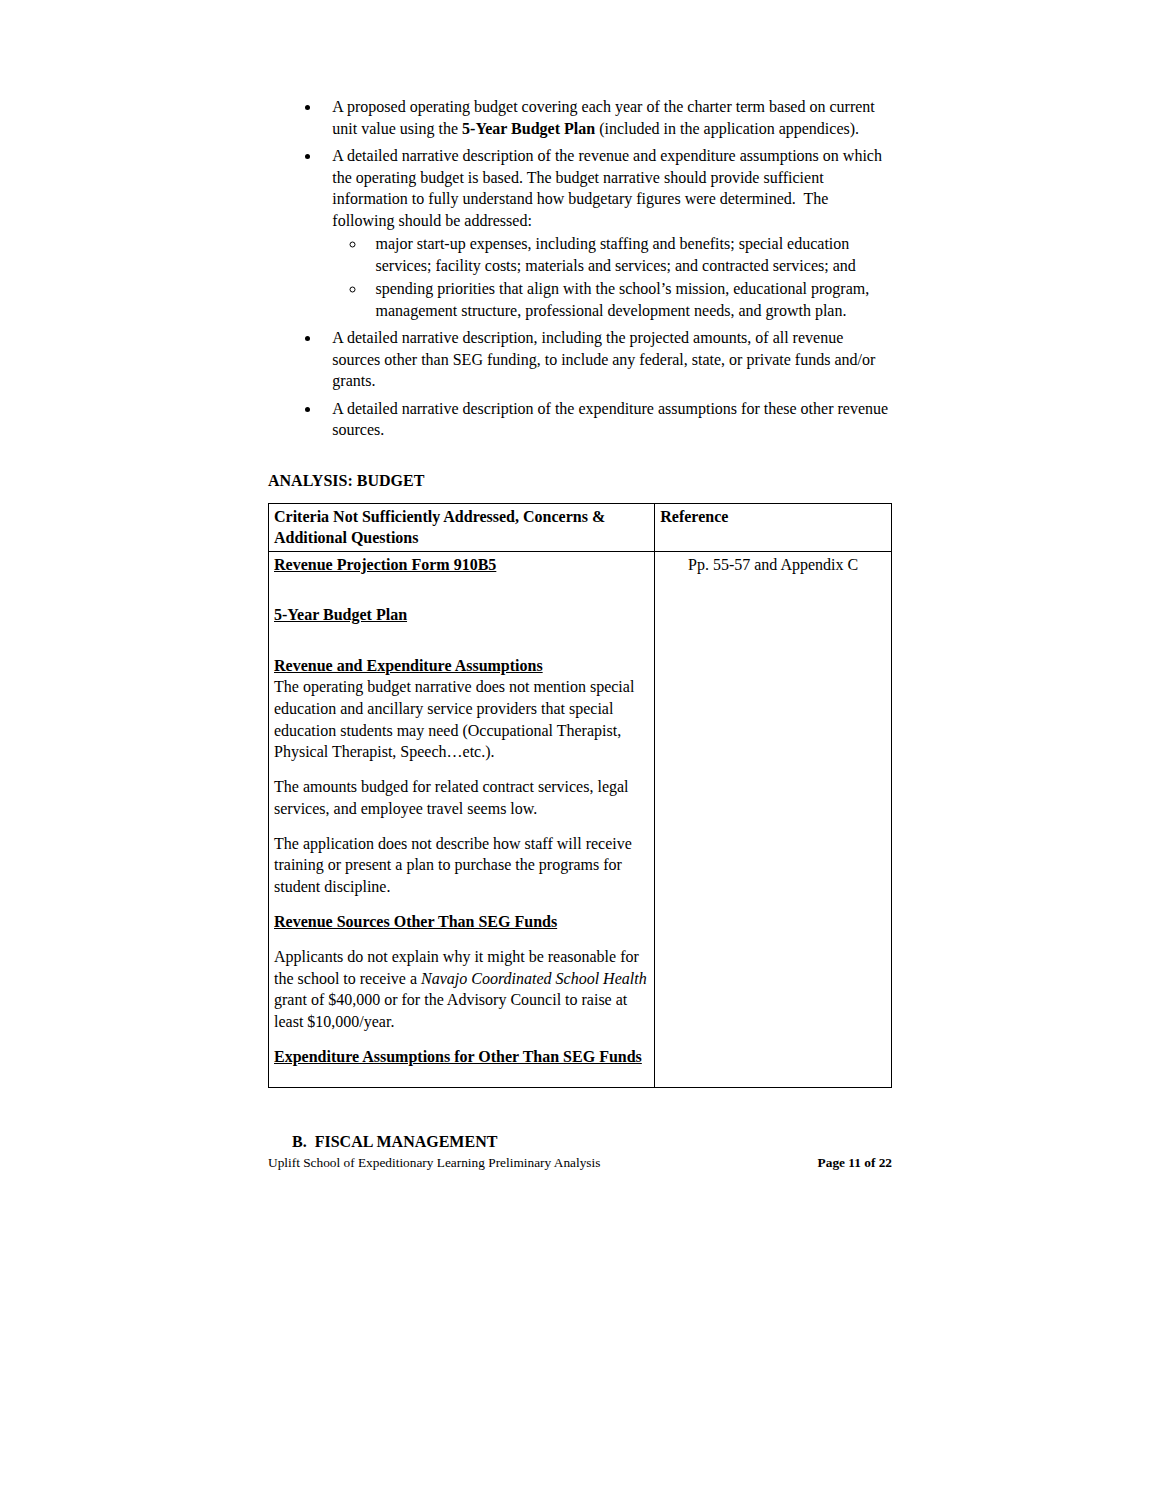A proposed operating budget covering each year of the charter term based on current unit value using the 5-Year Budget Plan (included in the application appendices).
A detailed narrative description of the revenue and expenditure assumptions on which the operating budget is based. The budget narrative should provide sufficient information to fully understand how budgetary figures were determined. The following should be addressed:
major start-up expenses, including staffing and benefits; special education services; facility costs; materials and services; and contracted services; and
spending priorities that align with the school’s mission, educational program, management structure, professional development needs, and growth plan.
A detailed narrative description, including the projected amounts, of all revenue sources other than SEG funding, to include any federal, state, or private funds and/or grants.
A detailed narrative description of the expenditure assumptions for these other revenue sources.
ANALYSIS: BUDGET
| Criteria Not Sufficiently Addressed, Concerns & Additional Questions | Reference |
| --- | --- |
| Revenue Projection Form 910B5 5-Year Budget Plan Revenue and Expenditure Assumptions The operating budget narrative does not mention special education and ancillary service providers that special education students may need (Occupational Therapist, Physical Therapist, Speech…etc.). The amounts budged for related contract services, legal services, and employee travel seems low. The application does not describe how staff will receive training or present a plan to purchase the programs for student discipline. Revenue Sources Other Than SEG Funds Applicants do not explain why it might be reasonable for the school to receive a Navajo Coordinated School Health grant of $40,000 or for the Advisory Council to raise at least $10,000/year. Expenditure Assumptions for Other Than SEG Funds | Pp. 55-57 and Appendix C |
B. FISCAL MANAGEMENT
Uplift School of Expeditionary Learning Preliminary Analysis Page 11 of 22